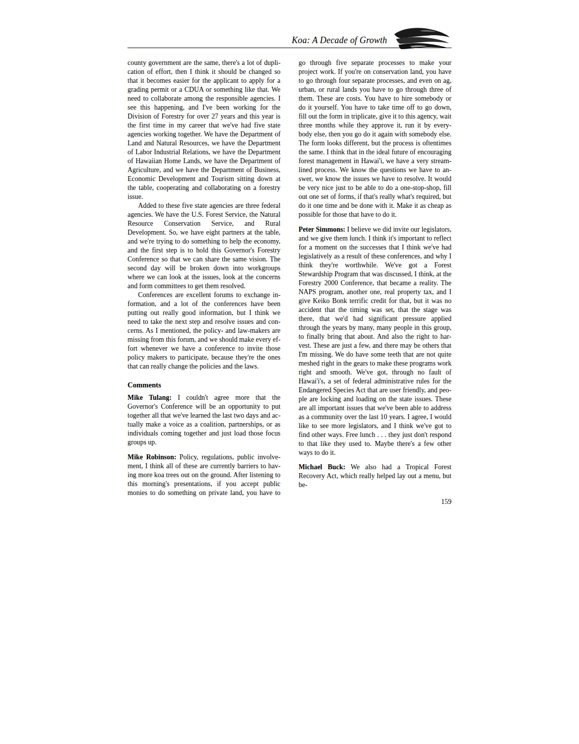Koa: A Decade of Growth
county government are the same, there's a lot of duplication of effort, then I think it should be changed so that it becomes easier for the applicant to apply for a grading permit or a CDUA or something like that. We need to collaborate among the responsible agencies. I see this happening, and I've been working for the Division of Forestry for over 27 years and this year is the first time in my career that we've had five state agencies working together. We have the Department of Land and Natural Resources, we have the Department of Labor Industrial Relations, we have the Department of Hawaiian Home Lands, we have the Department of Agriculture, and we have the Department of Business, Economic Development and Tourism sitting down at the table, cooperating and collaborating on a forestry issue.
Added to these five state agencies are three federal agencies. We have the U.S. Forest Service, the Natural Resource Conservation Service, and Rural Development. So, we have eight partners at the table, and we're trying to do something to help the economy, and the first step is to hold this Governor's Forestry Conference so that we can share the same vision. The second day will be broken down into workgroups where we can look at the issues, look at the concerns and form committees to get them resolved.
Conferences are excellent forums to exchange information, and a lot of the conferences have been putting out really good information, but I think we need to take the next step and resolve issues and concerns. As I mentioned, the policy- and law-makers are missing from this forum, and we should make every effort whenever we have a conference to invite those policy makers to participate, because they're the ones that can really change the policies and the laws.
Comments
Mike Tulang: I couldn't agree more that the Governor's Conference will be an opportunity to put together all that we've learned the last two days and actually make a voice as a coalition, partnerships, or as individuals coming together and just load those focus groups up.
Mike Robinson: Policy, regulations, public involvement, I think all of these are currently barriers to having more koa trees out on the ground. After listening to this morning's presentations, if you accept public monies to do something on private land, you have to go through five separate processes to make your project work. If you're on conservation land, you have to go through four separate processes, and even on ag, urban, or rural lands you have to go through three of them. These are costs. You have to hire somebody or do it yourself. You have to take time off to go down, fill out the form in triplicate, give it to this agency, wait three months while they approve it, run it by everybody else, then you go do it again with somebody else. The form looks different, but the process is oftentimes the same. I think that in the ideal future of encouraging forest management in Hawai'i, we have a very streamlined process. We know the questions we have to answer, we know the issues we have to resolve. It would be very nice just to be able to do a one-stop-shop, fill out one set of forms, if that's really what's required, but do it one time and be done with it. Make it as cheap as possible for those that have to do it.
Peter Simmons: I believe we did invite our legislators, and we give them lunch. I think it's important to reflect for a moment on the successes that I think we've had legislatively as a result of these conferences, and why I think they're worthwhile. We've got a Forest Stewardship Program that was discussed, I think, at the Forestry 2000 Conference, that became a reality. The NAPS program, another one, real property tax, and I give Keiko Bonk terrific credit for that, but it was no accident that the timing was set, that the stage was there, that we'd had significant pressure applied through the years by many, many people in this group, to finally bring that about. And also the right to harvest. These are just a few, and there may be others that I'm missing. We do have some teeth that are not quite meshed right in the gears to make these programs work right and smooth. We've got, through no fault of Hawai'i's, a set of federal administrative rules for the Endangered Species Act that are user friendly, and people are locking and loading on the state issues. These are all important issues that we've been able to address as a community over the last 10 years. I agree, I would like to see more legislators, and I think we've got to find other ways. Free lunch . . . they just don't respond to that like they used to. Maybe there's a few other ways to do it.
Michael Buck: We also had a Tropical Forest Recovery Act, which really helped lay out a menu, but be-
159